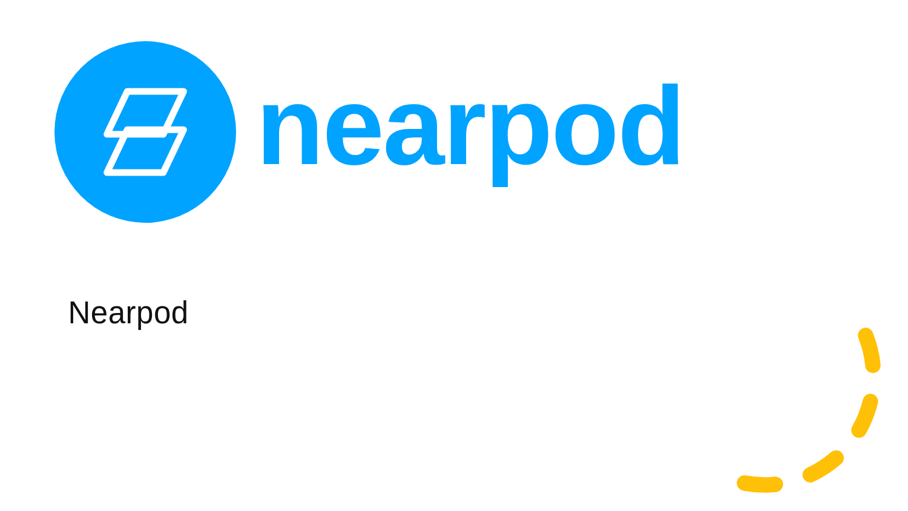nearpod
Nearpod